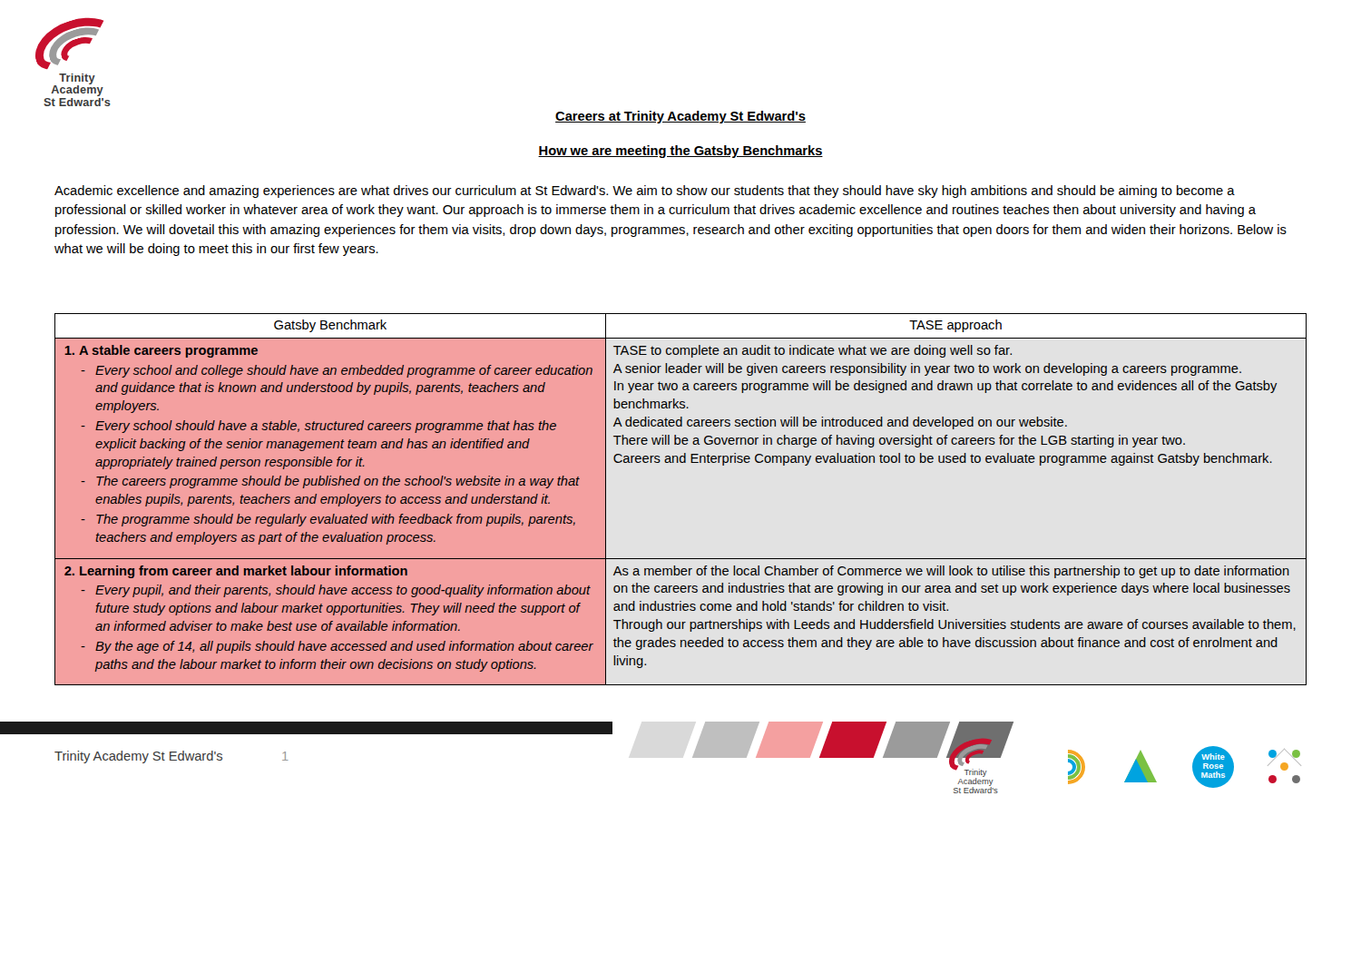Trinity Academy St Edward's
Careers at Trinity Academy St Edward's
How we are meeting the Gatsby Benchmarks
Academic excellence and amazing experiences are what drives our curriculum at St Edward's. We aim to show our students that they should have sky high ambitions and should be aiming to become a professional or skilled worker in whatever area of work they want. Our approach is to immerse them in a curriculum that drives academic excellence and routines teaches then about university and having a profession. We will dovetail this with amazing experiences for them via visits, drop down days, programmes, research and other exciting opportunities that open doors for them and widen their horizons. Below is what we will be doing to meet this in our first few years.
| Gatsby Benchmark | TASE approach |
| --- | --- |
| A stable careers programme Every school and college should have an embedded programme of career education and guidance that is known and understood by pupils, parents, teachers and employers. Every school should have a stable, structured careers programme that has the explicit backing of the senior management team and has an identified and appropriately trained person responsible for it. The careers programme should be published on the school's website in a way that enables pupils, parents, teachers and employers to access and understand it. The programme should be regularly evaluated with feedback from pupils, parents, teachers and employers as part of the evaluation process. | TASE to complete an audit to indicate what we are doing well so far. A senior leader will be given careers responsibility in year two to work on developing a careers programme. In year two a careers programme will be designed and drawn up that correlate to and evidences all of the Gatsby benchmarks. A dedicated careers section will be introduced and developed on our website. There will be a Governor in charge of having oversight of careers for the LGB starting in year two. Careers and Enterprise Company evaluation tool to be used to evaluate programme against Gatsby benchmark. |
| Learning from career and market labour information Every pupil, and their parents, should have access to good-quality information about future study options and labour market opportunities. They will need the support of an informed adviser to make best use of available information. By the age of 14, all pupils should have accessed and used information about career paths and the labour market to inform their own decisions on study options. | As a member of the local Chamber of Commerce we will look to utilise this partnership to get up to date information on the careers and industries that are growing in our area and set up work experience days where local businesses and industries come and hold 'stands' for children to visit. Through our partnerships with Leeds and Huddersfield Universities students are aware of courses available to them, the grades needed to access them and they are able to have discussion about finance and cost of enrolment and living. |
Trinity Academy St Edward's
1
Trinity
Academy
St Edward's
White
Rose
Maths